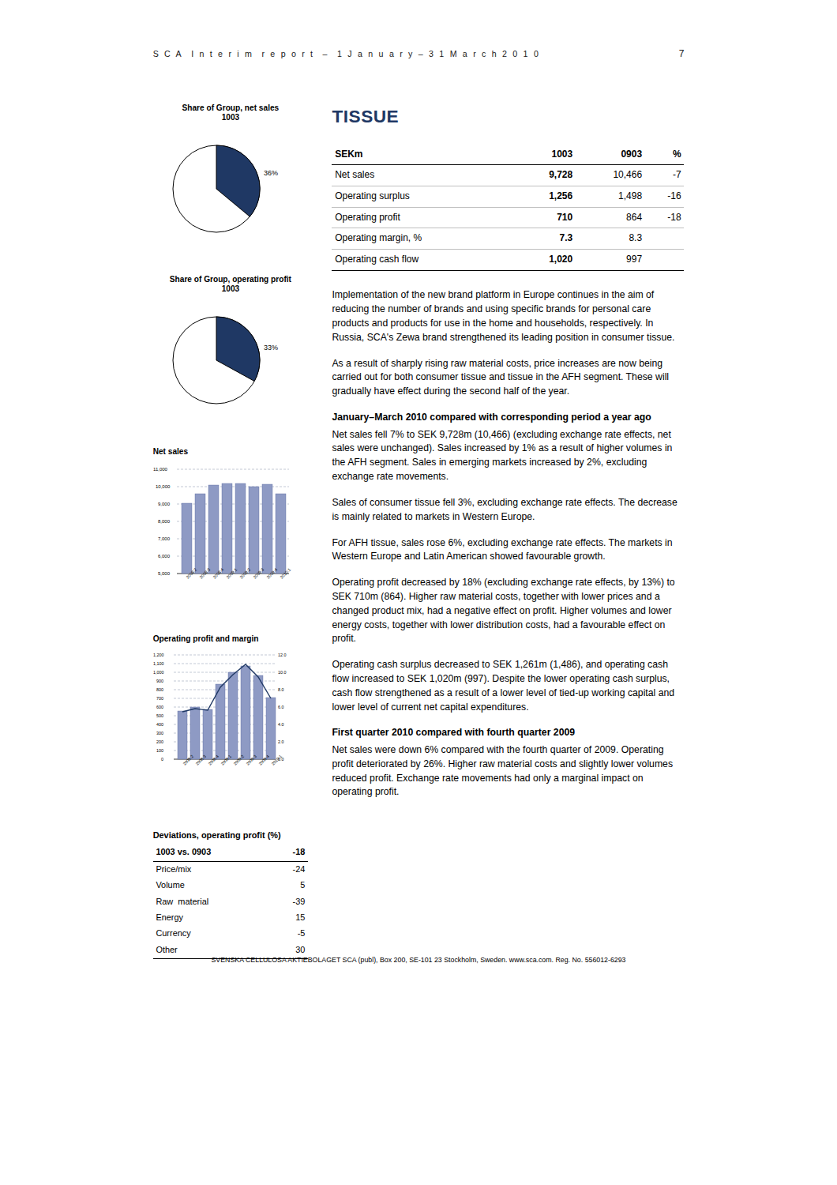S C A I n t e r i m r e p o r t – 1 J a n u a r y – 3 1 M a r c h 2 0 1 0
7
Share of Group, net sales
1003
36%
Share of Group, operating profit
1003
33%
Net sales
11,000 10,000 9,000 8,000 7,000 6,000 5,000 2008:2 2008:3 2008:4 2009:1 2009:2 2009:3 2009:4 2010:1
Operating profit and margin
1,200 1,100 1,000 900 800 700 600 500 400 300 200 100 0 12.0 10.0 8.0 6.0 4.0 2.0 0.0 2008:2 2008:3 2008:4 2009:1 2009:2 2009:3 2009:4 2010:1
Deviations, operating profit (%)
| 1003 vs. 0903 | -18 |
| Price/mix | -24 |
| Volume | 5 |
| Raw material | -39 |
| Energy | 15 |
| Currency | -5 |
| Other | 30 |
TISSUE
| SEKm | 1003 | 0903 | % |
| --- | --- | --- | --- |
| Net sales | 9,728 | 10,466 | -7 |
| Operating surplus | 1,256 | 1,498 | -16 |
| Operating profit | 710 | 864 | -18 |
| Operating margin, % | 7.3 | 8.3 | |
| Operating cash flow | 1,020 | 997 | |
Implementation of the new brand platform in Europe continues in the aim of reducing the number of brands and using specific brands for personal care products and products for use in the home and households, respectively. In Russia, SCA's Zewa brand strengthened its leading position in consumer tissue.
As a result of sharply rising raw material costs, price increases are now being carried out for both consumer tissue and tissue in the AFH segment. These will gradually have effect during the second half of the year.
January–March 2010 compared with corresponding period a year ago
Net sales fell 7% to SEK 9,728m (10,466) (excluding exchange rate effects, net sales were unchanged). Sales increased by 1% as a result of higher volumes in the AFH segment. Sales in emerging markets increased by 2%, excluding exchange rate movements.
Sales of consumer tissue fell 3%, excluding exchange rate effects. The decrease is mainly related to markets in Western Europe.
For AFH tissue, sales rose 6%, excluding exchange rate effects. The markets in Western Europe and Latin American showed favourable growth.
Operating profit decreased by 18% (excluding exchange rate effects, by 13%) to SEK 710m (864). Higher raw material costs, together with lower prices and a changed product mix, had a negative effect on profit. Higher volumes and lower energy costs, together with lower distribution costs, had a favourable effect on profit.
Operating cash surplus decreased to SEK 1,261m (1,486), and operating cash flow increased to SEK 1,020m (997). Despite the lower operating cash surplus, cash flow strengthened as a result of a lower level of tied-up working capital and lower level of current net capital expenditures.
First quarter 2010 compared with fourth quarter 2009
Net sales were down 6% compared with the fourth quarter of 2009. Operating profit deteriorated by 26%. Higher raw material costs and slightly lower volumes reduced profit. Exchange rate movements had only a marginal impact on operating profit.
SVENSKA CELLULOSA AKTIEBOLAGET SCA (publ), Box 200, SE-101 23 Stockholm, Sweden. www.sca.com. Reg. No. 556012-6293